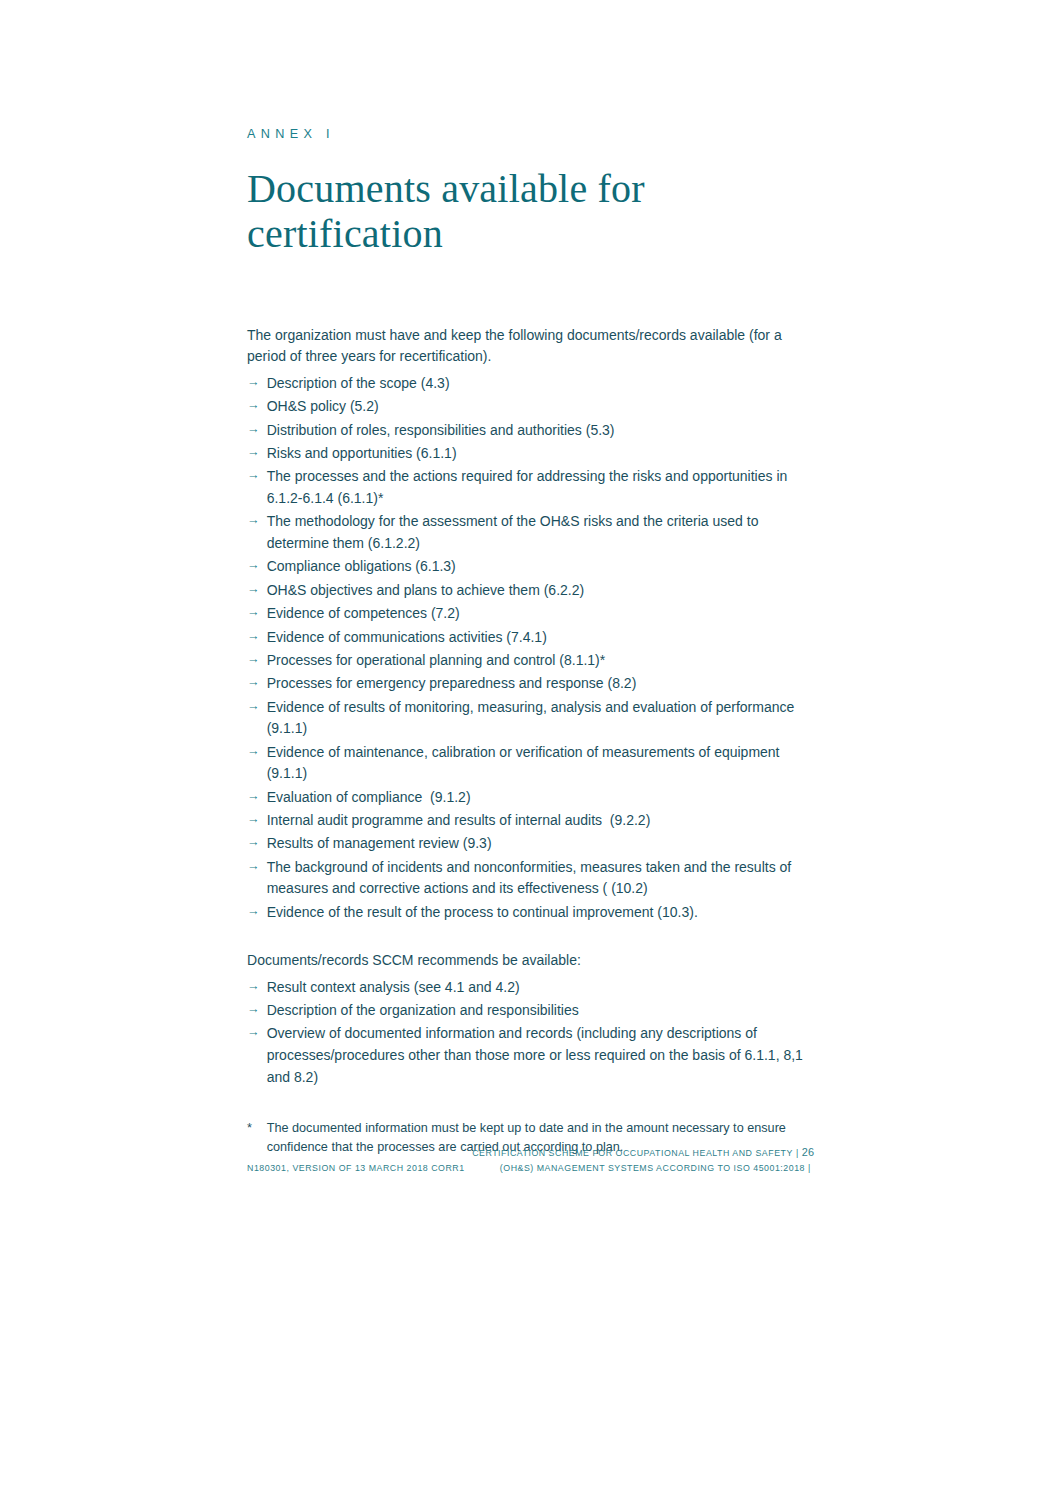Annex I
Documents available for certification
The organization must have and keep the following documents/records available (for a period of three years for recertification).
Description of the scope (4.3)
OH&S policy (5.2)
Distribution of roles, responsibilities and authorities (5.3)
Risks and opportunities (6.1.1)
The processes and the actions required for addressing the risks and opportunities in 6.1.2-6.1.4 (6.1.1)*
The methodology for the assessment of the OH&S risks and the criteria used to determine them (6.1.2.2)
Compliance obligations (6.1.3)
OH&S objectives and plans to achieve them (6.2.2)
Evidence of competences (7.2)
Evidence of communications activities (7.4.1)
Processes for operational planning and control (8.1.1)*
Processes for emergency preparedness and response (8.2)
Evidence of results of monitoring, measuring, analysis and evaluation of performance (9.1.1)
Evidence of maintenance, calibration or verification of measurements of equipment (9.1.1)
Evaluation of compliance (9.1.2)
Internal audit programme and results of internal audits (9.2.2)
Results of management review (9.3)
The background of incidents and nonconformities, measures taken and the results of measures and corrective actions and its effectiveness ( (10.2)
Evidence of the result of the process to continual improvement (10.3).
Documents/records SCCM recommends be available:
Result context analysis (see 4.1 and 4.2)
Description of the organization and responsibilities
Overview of documented information and records (including any descriptions of processes/procedures other than those more or less required on the basis of 6.1.1, 8,1 and 8.2)
* The documented information must be kept up to date and in the amount necessary to ensure confidence that the processes are carried out according to plan.
N180301, version of 13 March 2018 corr1
Certification scheme for occupational health and safety|26
(OH&S) management systems according to ISO 45001:2018|